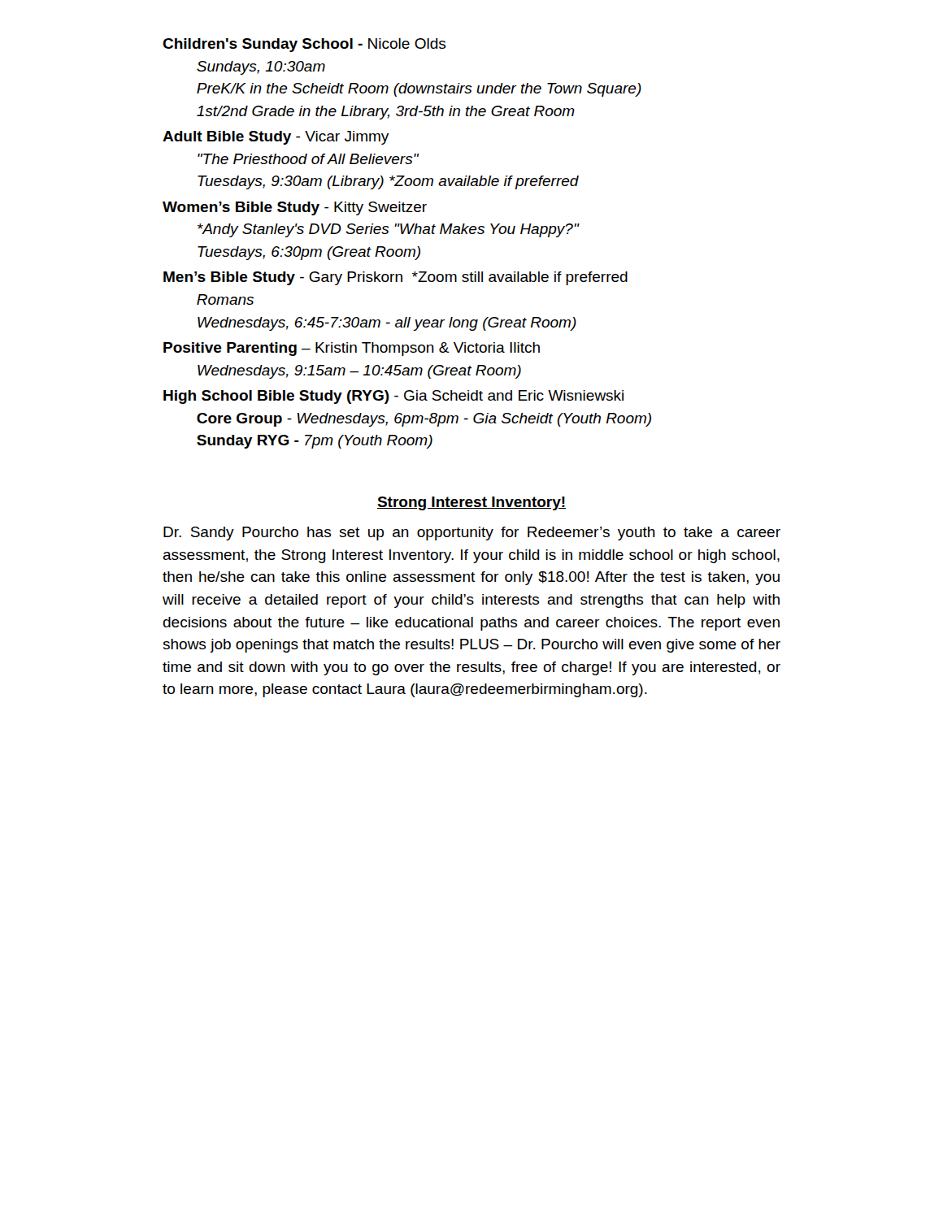Children's Sunday School - Nicole Olds Sundays, 10:30am PreK/K in the Scheidt Room (downstairs under the Town Square) 1st/2nd Grade in the Library, 3rd-5th in the Great Room
Adult Bible Study - Vicar Jimmy "The Priesthood of All Believers" Tuesdays, 9:30am (Library) *Zoom available if preferred
Women’s Bible Study - Kitty Sweitzer *Andy Stanley's DVD Series "What Makes You Happy?" Tuesdays, 6:30pm (Great Room)
Men’s Bible Study - Gary Priskorn *Zoom still available if preferred Romans Wednesdays, 6:45-7:30am - all year long (Great Room)
Positive Parenting – Kristin Thompson & Victoria Ilitch Wednesdays, 9:15am – 10:45am (Great Room)
High School Bible Study (RYG) - Gia Scheidt and Eric Wisniewski Core Group - Wednesdays, 6pm-8pm - Gia Scheidt (Youth Room) Sunday RYG - 7pm (Youth Room)
Strong Interest Inventory!
Dr. Sandy Pourcho has set up an opportunity for Redeemer’s youth to take a career assessment, the Strong Interest Inventory. If your child is in middle school or high school, then he/she can take this online assessment for only $18.00! After the test is taken, you will receive a detailed report of your child’s interests and strengths that can help with decisions about the future – like educational paths and career choices. The report even shows job openings that match the results! PLUS – Dr. Pourcho will even give some of her time and sit down with you to go over the results, free of charge! If you are interested, or to learn more, please contact Laura (laura@redeemerbirmingham.org).